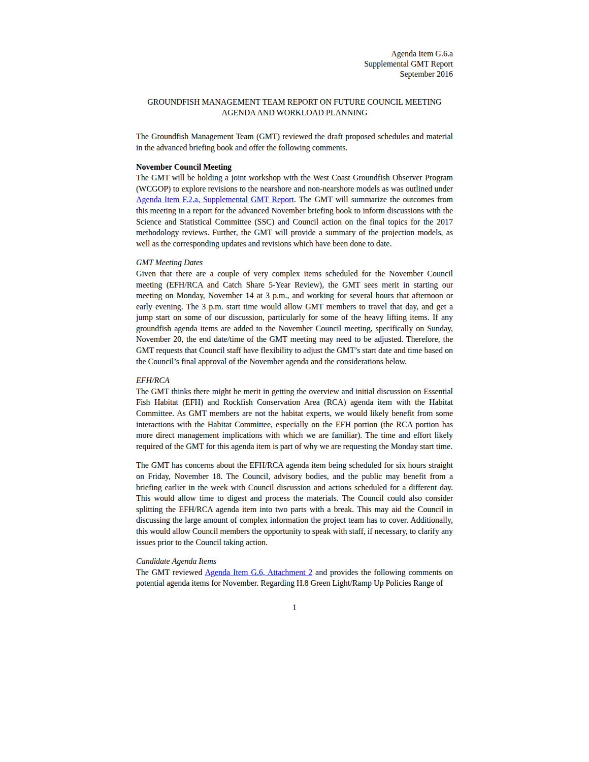Agenda Item G.6.a
Supplemental GMT Report
September 2016
Groundfish Management Team Report on Future Council Meeting
Agenda and Workload Planning
The Groundfish Management Team (GMT) reviewed the draft proposed schedules and material in the advanced briefing book and offer the following comments.
November Council Meeting
The GMT will be holding a joint workshop with the West Coast Groundfish Observer Program (WCGOP) to explore revisions to the nearshore and non-nearshore models as was outlined under Agenda Item F.2.a, Supplemental GMT Report. The GMT will summarize the outcomes from this meeting in a report for the advanced November briefing book to inform discussions with the Science and Statistical Committee (SSC) and Council action on the final topics for the 2017 methodology reviews. Further, the GMT will provide a summary of the projection models, as well as the corresponding updates and revisions which have been done to date.
GMT Meeting Dates
Given that there are a couple of very complex items scheduled for the November Council meeting (EFH/RCA and Catch Share 5-Year Review), the GMT sees merit in starting our meeting on Monday, November 14 at 3 p.m., and working for several hours that afternoon or early evening. The 3 p.m. start time would allow GMT members to travel that day, and get a jump start on some of our discussion, particularly for some of the heavy lifting items. If any groundfish agenda items are added to the November Council meeting, specifically on Sunday, November 20, the end date/time of the GMT meeting may need to be adjusted. Therefore, the GMT requests that Council staff have flexibility to adjust the GMT’s start date and time based on the Council’s final approval of the November agenda and the considerations below.
EFH/RCA
The GMT thinks there might be merit in getting the overview and initial discussion on Essential Fish Habitat (EFH) and Rockfish Conservation Area (RCA) agenda item with the Habitat Committee. As GMT members are not the habitat experts, we would likely benefit from some interactions with the Habitat Committee, especially on the EFH portion (the RCA portion has more direct management implications with which we are familiar). The time and effort likely required of the GMT for this agenda item is part of why we are requesting the Monday start time.
The GMT has concerns about the EFH/RCA agenda item being scheduled for six hours straight on Friday, November 18. The Council, advisory bodies, and the public may benefit from a briefing earlier in the week with Council discussion and actions scheduled for a different day. This would allow time to digest and process the materials. The Council could also consider splitting the EFH/RCA agenda item into two parts with a break. This may aid the Council in discussing the large amount of complex information the project team has to cover. Additionally, this would allow Council members the opportunity to speak with staff, if necessary, to clarify any issues prior to the Council taking action.
Candidate Agenda Items
The GMT reviewed Agenda Item G.6, Attachment 2 and provides the following comments on potential agenda items for November. Regarding H.8 Green Light/Ramp Up Policies Range of
1